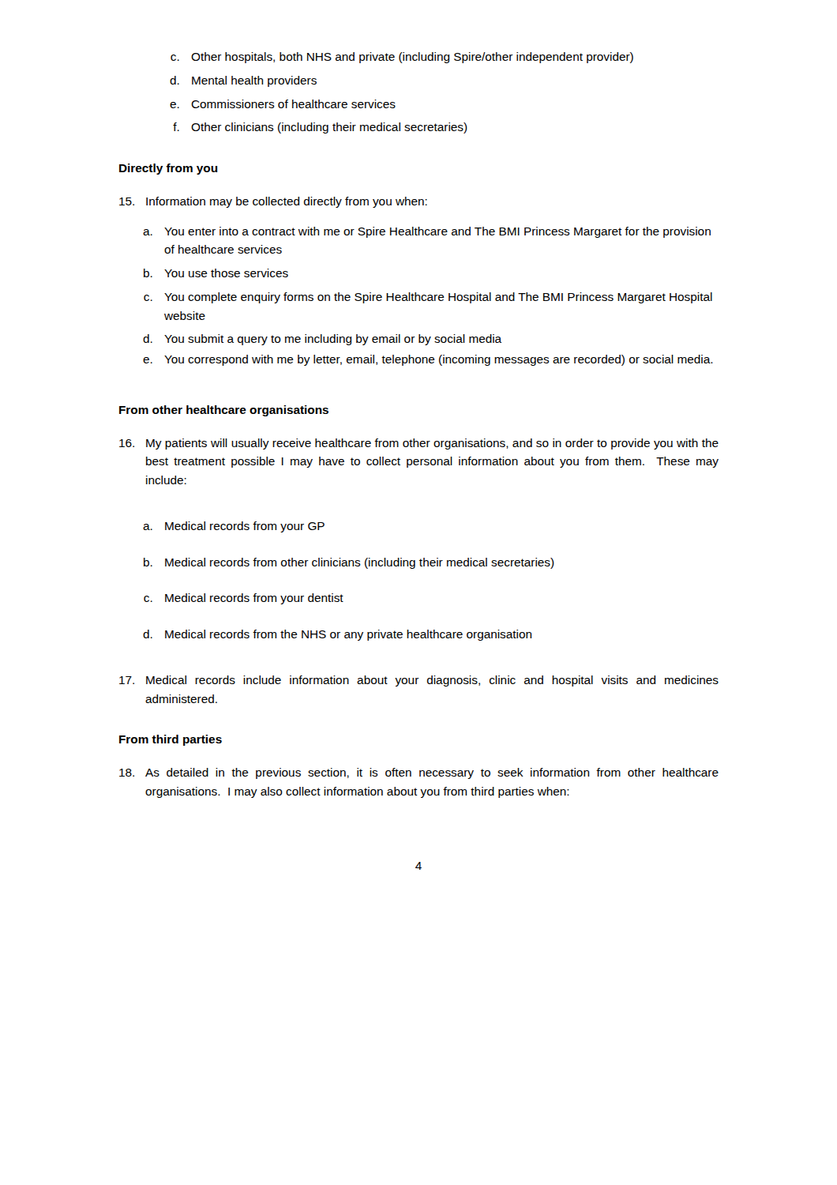Other hospitals, both NHS and private (including Spire/other independent provider)
Mental health providers
Commissioners of healthcare services
Other clinicians (including their medical secretaries)
Directly from you
15.
Information may be collected directly from you when:
You enter into a contract with me or Spire Healthcare and The BMI Princess Margaret for the provision of healthcare services
You use those services
You complete enquiry forms on the Spire Healthcare Hospital and The BMI Princess Margaret Hospital website
You submit a query to me including by email or by social media
You correspond with me by letter, email, telephone (incoming messages are recorded) or social media.
From other healthcare organisations
16.
My patients will usually receive healthcare from other organisations, and so in order to provide you with the best treatment possible I may have to collect personal information about you from them. These may include:
Medical records from your GP
Medical records from other clinicians (including their medical secretaries)
Medical records from your dentist
Medical records from the NHS or any private healthcare organisation
17.
Medical records include information about your diagnosis, clinic and hospital visits and medicines administered.
From third parties
18.
As detailed in the previous section, it is often necessary to seek information from other healthcare organisations. I may also collect information about you from third parties when:
4